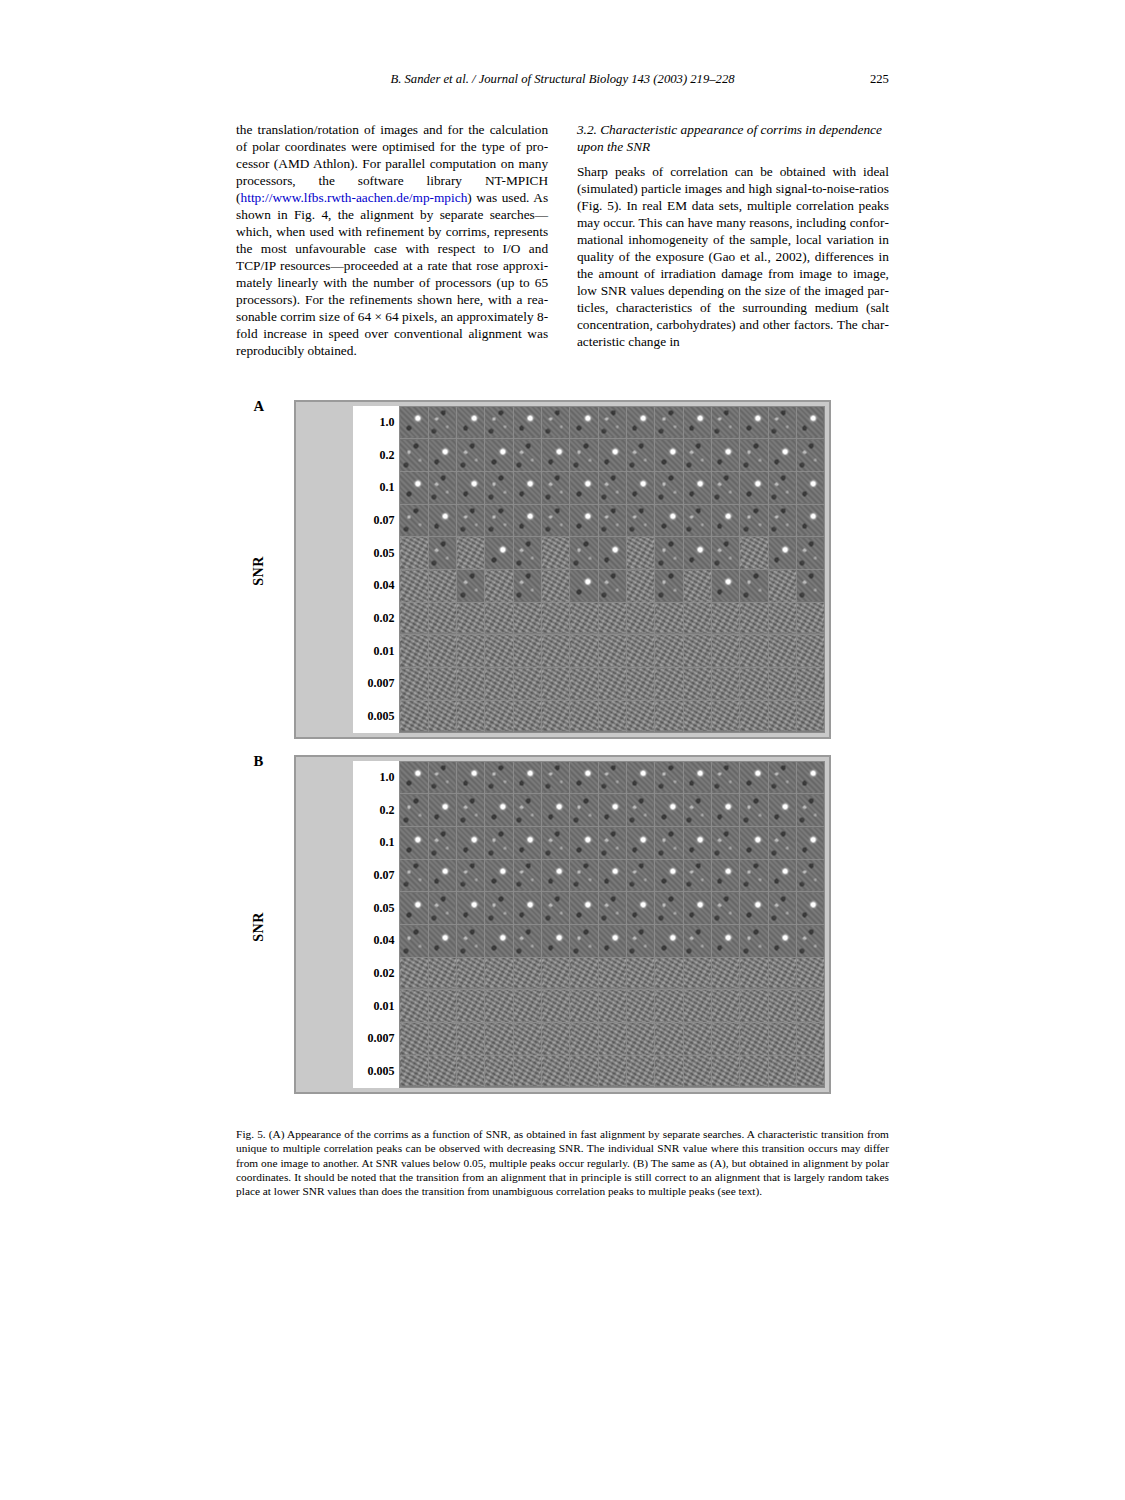B. Sander et al. / Journal of Structural Biology 143 (2003) 219–228 225
the translation/rotation of images and for the calculation of polar coordinates were optimised for the type of processor (AMD Athlon). For parallel computation on many processors, the software library NT-MPICH (http://www.lfbs.rwth-aachen.de/mp-mpich) was used. As shown in Fig. 4, the alignment by separate searches—which, when used with refinement by corrims, represents the most unfavourable case with respect to I/O and TCP/IP resources—proceeded at a rate that rose approximately linearly with the number of processors (up to 65 processors). For the refinements shown here, with a reasonable corrim size of 64 × 64 pixels, an approximately 8-fold increase in speed over conventional alignment was reproducibly obtained.
3.2. Characteristic appearance of corrims in dependence upon the SNR
Sharp peaks of correlation can be obtained with ideal (simulated) particle images and high signal-to-noise-ratios (Fig. 5). In real EM data sets, multiple correlation peaks may occur. This can have many reasons, including conformational inhomogeneity of the sample, local variation in quality of the exposure (Gao et al., 2002), differences in the amount of irradiation damage from image to image, low SNR values depending on the size of the imaged particles, characteristics of the surrounding medium (salt concentration, carbohydrates) and other factors. The characteristic change in
A SNR
| 1.0 | | | | | | | | | | | | | | | |
| 0.2 | | | | | | | | | | | | | | | |
| 0.1 | | | | | | | | | | | | | | | |
| 0.07 | | | | | | | | | | | | | | | |
| 0.05 | | | | | | | | | | | | | | | |
| 0.04 | | | | | | | | | | | | | | | |
| 0.02 | | | | | | | | | | | | | | | |
| 0.01 | | | | | | | | | | | | | | | |
| 0.007 | | | | | | | | | | | | | | | |
| 0.005 | | | | | | | | | | | | | | | |
B SNR
| 1.0 | | | | | | | | | | | | | | | |
| 0.2 | | | | | | | | | | | | | | | |
| 0.1 | | | | | | | | | | | | | | | |
| 0.07 | | | | | | | | | | | | | | | |
| 0.05 | | | | | | | | | | | | | | | |
| 0.04 | | | | | | | | | | | | | | | |
| 0.02 | | | | | | | | | | | | | | | |
| 0.01 | | | | | | | | | | | | | | | |
| 0.007 | | | | | | | | | | | | | | | |
| 0.005 | | | | | | | | | | | | | | | |
Fig. 5. (A) Appearance of the corrims as a function of SNR, as obtained in fast alignment by separate searches. A characteristic transition from unique to multiple correlation peaks can be observed with decreasing SNR. The individual SNR value where this transition occurs may differ from one image to another. At SNR values below 0.05, multiple peaks occur regularly. (B) The same as (A), but obtained in alignment by polar coordinates. It should be noted that the transition from an alignment that in principle is still correct to an alignment that is largely random takes place at lower SNR values than does the transition from unambiguous correlation peaks to multiple peaks (see text).